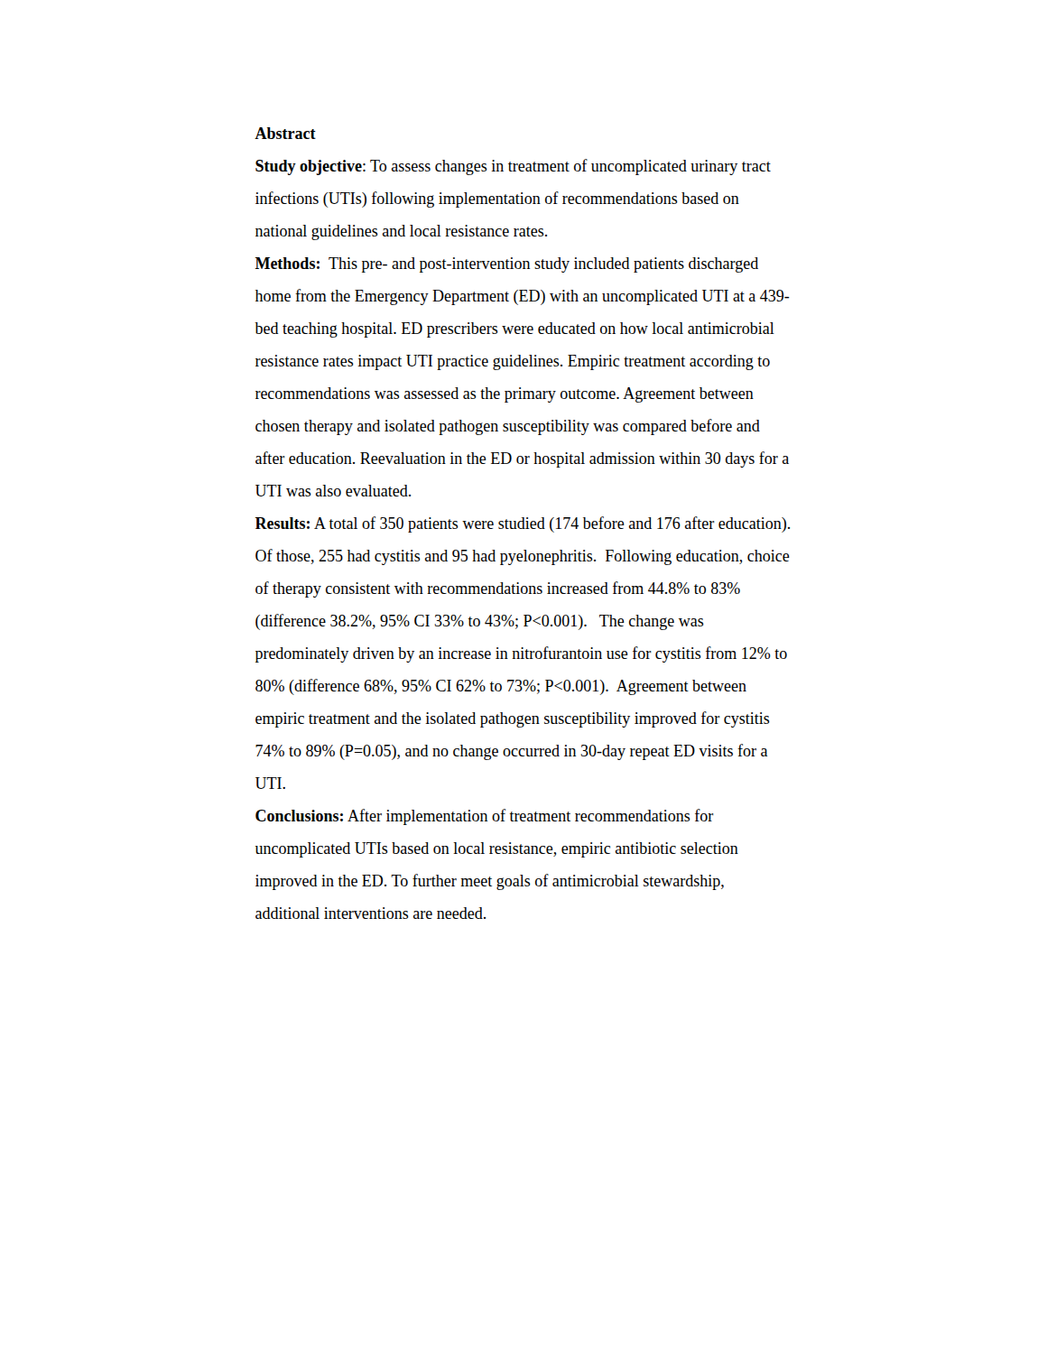Abstract
Study objective: To assess changes in treatment of uncomplicated urinary tract infections (UTIs) following implementation of recommendations based on national guidelines and local resistance rates.
Methods: This pre- and post-intervention study included patients discharged home from the Emergency Department (ED) with an uncomplicated UTI at a 439-bed teaching hospital. ED prescribers were educated on how local antimicrobial resistance rates impact UTI practice guidelines. Empiric treatment according to recommendations was assessed as the primary outcome. Agreement between chosen therapy and isolated pathogen susceptibility was compared before and after education. Reevaluation in the ED or hospital admission within 30 days for a UTI was also evaluated.
Results: A total of 350 patients were studied (174 before and 176 after education). Of those, 255 had cystitis and 95 had pyelonephritis. Following education, choice of therapy consistent with recommendations increased from 44.8% to 83% (difference 38.2%, 95% CI 33% to 43%; P<0.001). The change was predominately driven by an increase in nitrofurantoin use for cystitis from 12% to 80% (difference 68%, 95% CI 62% to 73%; P<0.001). Agreement between empiric treatment and the isolated pathogen susceptibility improved for cystitis 74% to 89% (P=0.05), and no change occurred in 30-day repeat ED visits for a UTI.
Conclusions: After implementation of treatment recommendations for uncomplicated UTIs based on local resistance, empiric antibiotic selection improved in the ED. To further meet goals of antimicrobial stewardship, additional interventions are needed.